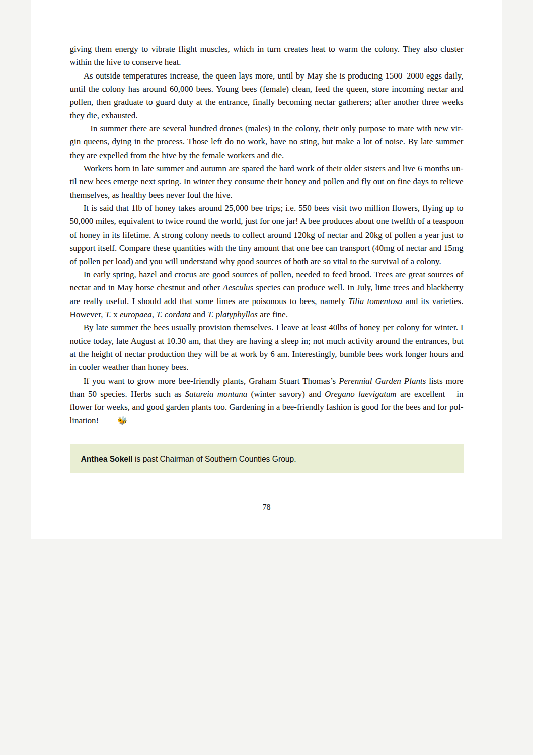giving them energy to vibrate flight muscles, which in turn creates heat to warm the colony. They also cluster within the hive to conserve heat.
As outside temperatures increase, the queen lays more, until by May she is producing 1500–2000 eggs daily, until the colony has around 60,000 bees. Young bees (female) clean, feed the queen, store incoming nectar and pollen, then graduate to guard duty at the entrance, finally becoming nectar gatherers; after another three weeks they die, exhausted.
In summer there are several hundred drones (males) in the colony, their only purpose to mate with new virgin queens, dying in the process. Those left do no work, have no sting, but make a lot of noise. By late summer they are expelled from the hive by the female workers and die.
Workers born in late summer and autumn are spared the hard work of their older sisters and live 6 months until new bees emerge next spring. In winter they consume their honey and pollen and fly out on fine days to relieve themselves, as healthy bees never foul the hive.
It is said that 1lb of honey takes around 25,000 bee trips; i.e. 550 bees visit two million flowers, flying up to 50,000 miles, equivalent to twice round the world, just for one jar! A bee produces about one twelfth of a teaspoon of honey in its lifetime. A strong colony needs to collect around 120kg of nectar and 20kg of pollen a year just to support itself. Compare these quantities with the tiny amount that one bee can transport (40mg of nectar and 15mg of pollen per load) and you will understand why good sources of both are so vital to the survival of a colony.
In early spring, hazel and crocus are good sources of pollen, needed to feed brood. Trees are great sources of nectar and in May horse chestnut and other Aesculus species can produce well. In July, lime trees and blackberry are really useful. I should add that some limes are poisonous to bees, namely Tilia tomentosa and its varieties. However, T. x europaea, T. cordata and T. platyphyllos are fine.
By late summer the bees usually provision themselves. I leave at least 40lbs of honey per colony for winter. I notice today, late August at 10.30 am, that they are having a sleep in; not much activity around the entrances, but at the height of nectar production they will be at work by 6 am. Interestingly, bumble bees work longer hours and in cooler weather than honey bees.
If you want to grow more bee-friendly plants, Graham Stuart Thomas’s Perennial Garden Plants lists more than 50 species. Herbs such as Satureia montana (winter savory) and Oregano laevigatum are excellent – in flower for weeks, and good garden plants too. Gardening in a bee-friendly fashion is good for the bees and for pollination! 🐝
Anthea Sokell is past Chairman of Southern Counties Group.
78